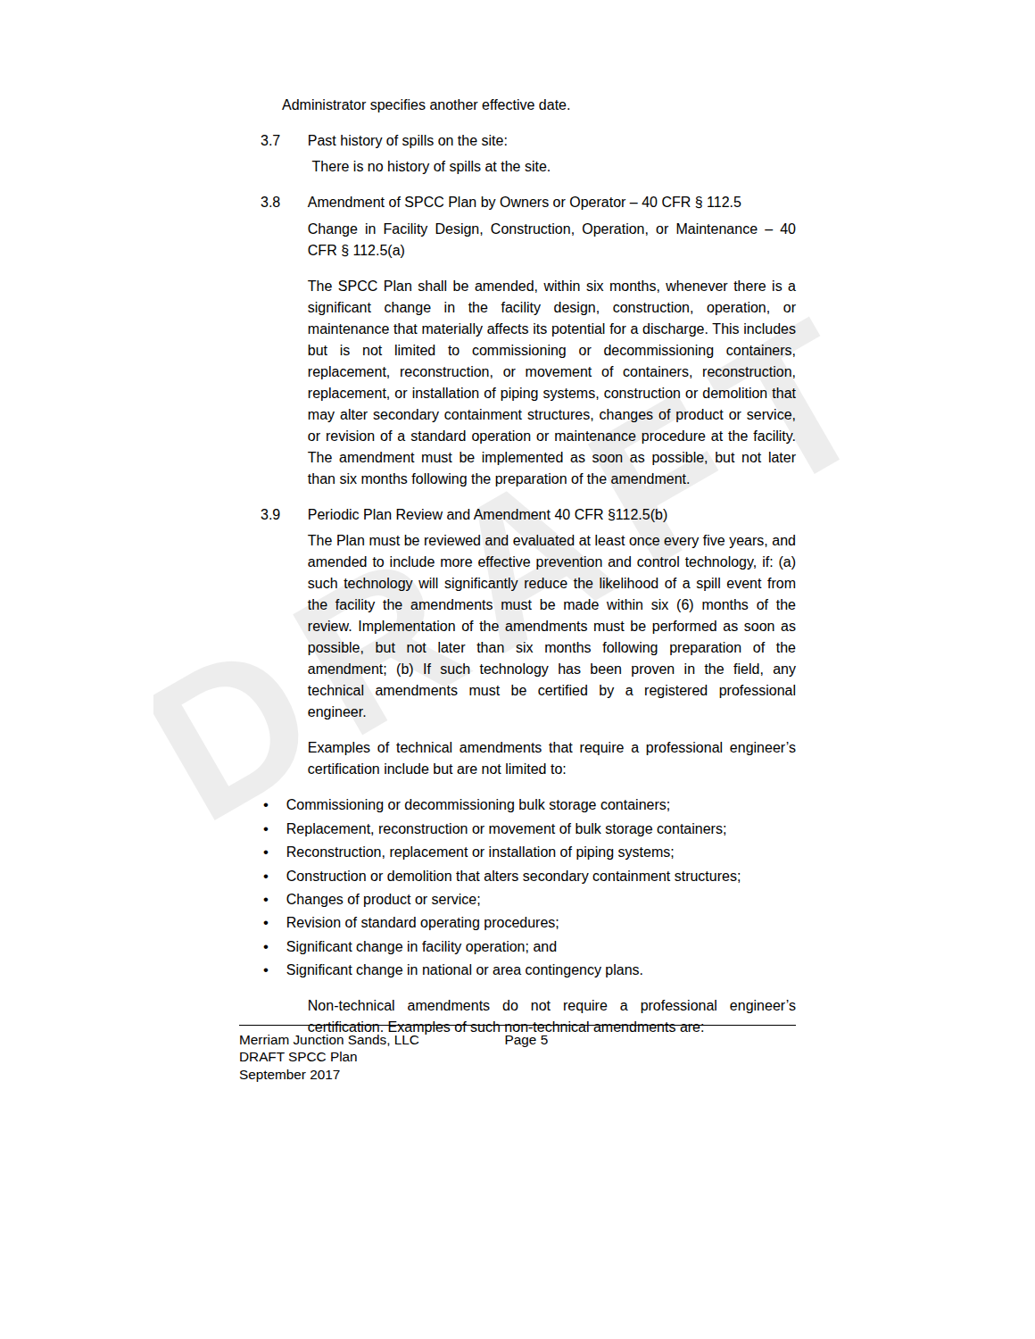DRAFT
Administrator specifies another effective date.
3.7
Past history of spills on the site:
There is no history of spills at the site.
3.8
Amendment of SPCC Plan by Owners or Operator – 40 CFR § 112.5
Change in Facility Design, Construction, Operation, or Maintenance – 40 CFR § 112.5(a)
The SPCC Plan shall be amended, within six months, whenever there is a significant change in the facility design, construction, operation, or maintenance that materially affects its potential for a discharge. This includes but is not limited to commissioning or decommissioning containers, replacement, reconstruction, or movement of containers, reconstruction, replacement, or installation of piping systems, construction or demolition that may alter secondary containment structures, changes of product or service, or revision of a standard operation or maintenance procedure at the facility. The amendment must be implemented as soon as possible, but not later than six months following the preparation of the amendment.
3.9
Periodic Plan Review and Amendment 40 CFR §112.5(b)
The Plan must be reviewed and evaluated at least once every five years, and amended to include more effective prevention and control technology, if: (a) such technology will significantly reduce the likelihood of a spill event from the facility the amendments must be made within six (6) months of the review. Implementation of the amendments must be performed as soon as possible, but not later than six months following preparation of the amendment; (b) If such technology has been proven in the field, any technical amendments must be certified by a registered professional engineer.
Examples of technical amendments that require a professional engineer’s certification include but are not limited to:
Commissioning or decommissioning bulk storage containers;
Replacement, reconstruction or movement of bulk storage containers;
Reconstruction, replacement or installation of piping systems;
Construction or demolition that alters secondary containment structures;
Changes of product or service;
Revision of standard operating procedures;
Significant change in facility operation; and
Significant change in national or area contingency plans.
Non-technical amendments do not require a professional engineer’s certification. Examples of such non-technical amendments are:
Merriam Junction Sands, LLC
Page 5
DRAFT SPCC Plan
September 2017